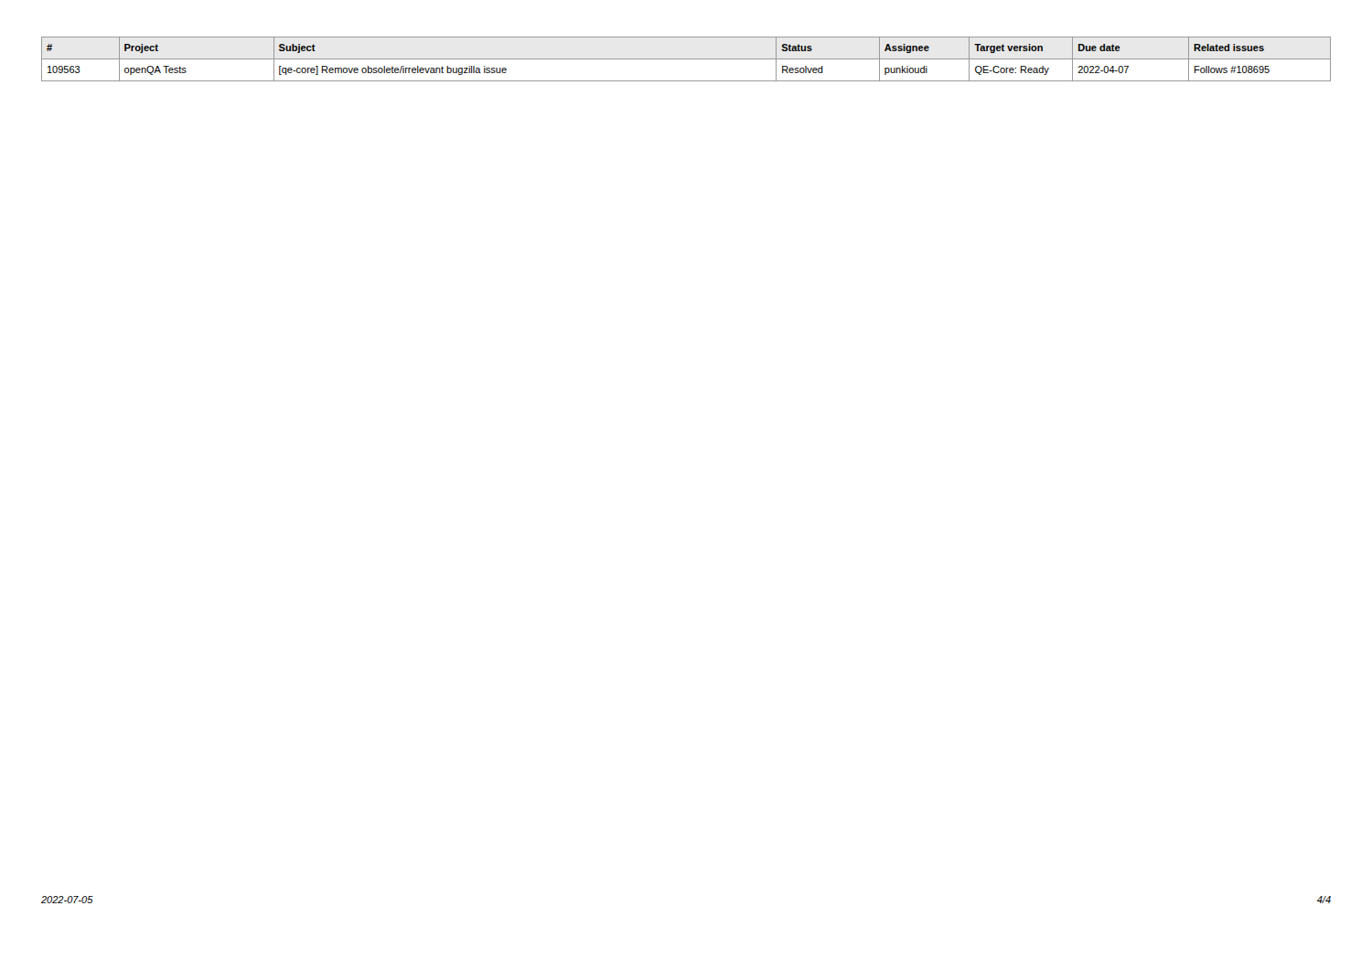| # | Project | Subject | Status | Assignee | Target version | Due date | Related issues |
| --- | --- | --- | --- | --- | --- | --- | --- |
| 109563 | openQA Tests | [qe-core] Remove obsolete/irrelevant bugzilla issue | Resolved | punkioudi | QE-Core: Ready | 2022-04-07 | Follows #108695 |
2022-07-05 4/4